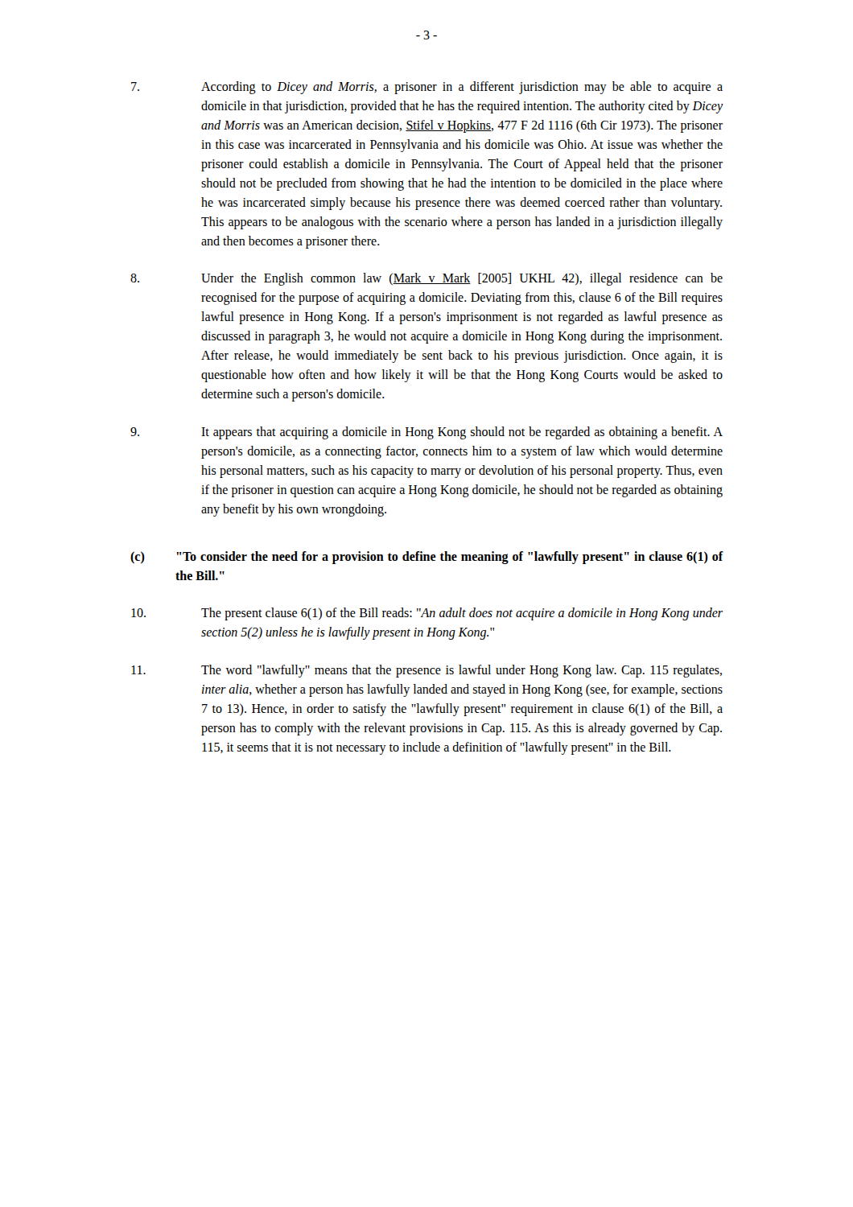- 3 -
7.
According to Dicey and Morris, a prisoner in a different jurisdiction may be able to acquire a domicile in that jurisdiction, provided that he has the required intention. The authority cited by Dicey and Morris was an American decision, Stifel v Hopkins, 477 F 2d 1116 (6th Cir 1973). The prisoner in this case was incarcerated in Pennsylvania and his domicile was Ohio. At issue was whether the prisoner could establish a domicile in Pennsylvania. The Court of Appeal held that the prisoner should not be precluded from showing that he had the intention to be domiciled in the place where he was incarcerated simply because his presence there was deemed coerced rather than voluntary. This appears to be analogous with the scenario where a person has landed in a jurisdiction illegally and then becomes a prisoner there.
8.
Under the English common law (Mark v Mark [2005] UKHL 42), illegal residence can be recognised for the purpose of acquiring a domicile. Deviating from this, clause 6 of the Bill requires lawful presence in Hong Kong. If a person's imprisonment is not regarded as lawful presence as discussed in paragraph 3, he would not acquire a domicile in Hong Kong during the imprisonment. After release, he would immediately be sent back to his previous jurisdiction. Once again, it is questionable how often and how likely it will be that the Hong Kong Courts would be asked to determine such a person's domicile.
9.
It appears that acquiring a domicile in Hong Kong should not be regarded as obtaining a benefit. A person's domicile, as a connecting factor, connects him to a system of law which would determine his personal matters, such as his capacity to marry or devolution of his personal property. Thus, even if the prisoner in question can acquire a Hong Kong domicile, he should not be regarded as obtaining any benefit by his own wrongdoing.
(c)
"To consider the need for a provision to define the meaning of "lawfully present" in clause 6(1) of the Bill."
10.
The present clause 6(1) of the Bill reads: "An adult does not acquire a domicile in Hong Kong under section 5(2) unless he is lawfully present in Hong Kong."
11.
The word "lawfully" means that the presence is lawful under Hong Kong law. Cap. 115 regulates, inter alia, whether a person has lawfully landed and stayed in Hong Kong (see, for example, sections 7 to 13). Hence, in order to satisfy the "lawfully present" requirement in clause 6(1) of the Bill, a person has to comply with the relevant provisions in Cap. 115. As this is already governed by Cap. 115, it seems that it is not necessary to include a definition of "lawfully present" in the Bill.